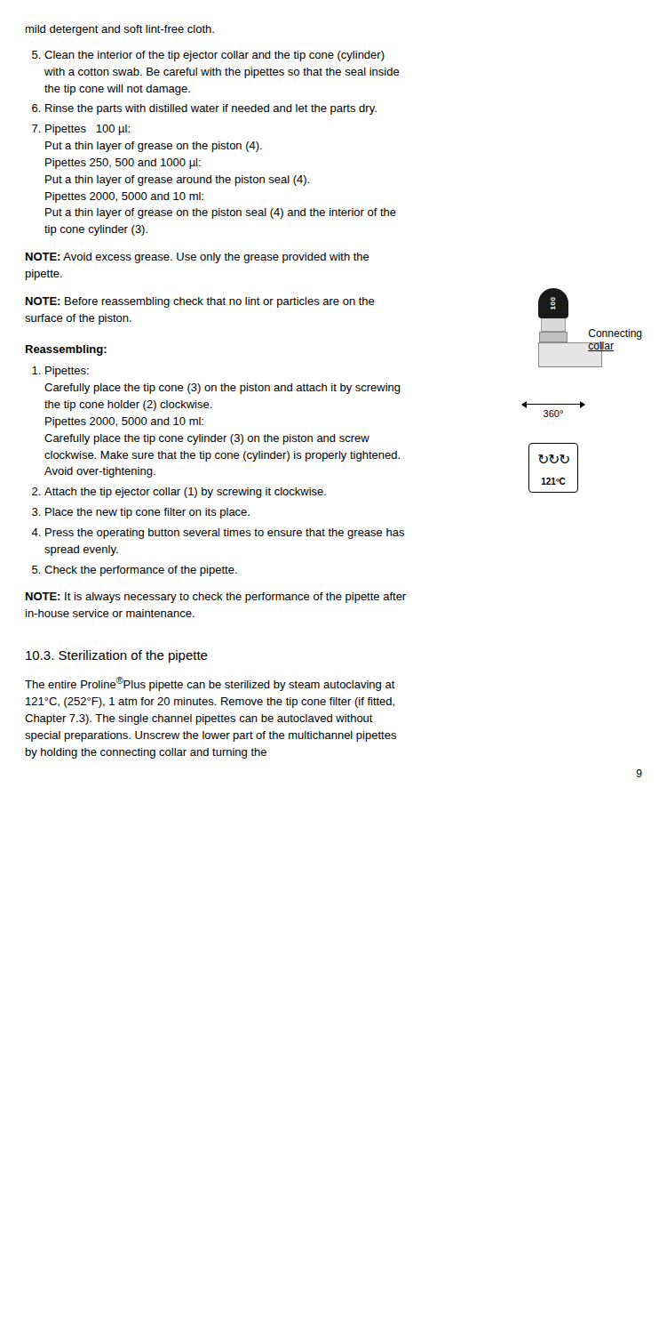mild detergent and soft lint-free cloth.
Clean the interior of the tip ejector collar and the tip cone (cylinder) with a cotton swab. Be careful with the pipettes so that the seal inside the tip cone will not damage.
Rinse the parts with distilled water if needed and let the parts dry.
Pipettes 100 µl:
Put a thin layer of grease on the piston (4).
Pipettes 250, 500 and 1000 µl:
Put a thin layer of grease around the piston seal (4).
Pipettes 2000, 5000 and 10 ml:
Put a thin layer of grease on the piston seal (4) and the interior of the tip cone cylinder (3).
NOTE: Avoid excess grease. Use only the grease provided with the pipette.
NOTE: Before reassembling check that no lint or particles are on the surface of the piston.
Reassembling:
Pipettes:
Carefully place the tip cone (3) on the piston and attach it by screwing the tip cone holder (2) clockwise.
Pipettes 2000, 5000 and 10 ml:
Carefully place the tip cone cylinder (3) on the piston and screw clockwise. Make sure that the tip cone (cylinder) is properly tightened. Avoid over-tightening.
Attach the tip ejector collar (1) by screwing it clockwise.
Place the new tip cone filter on its place.
Press the operating button several times to ensure that the grease has spread evenly.
Check the performance of the pipette.
NOTE: It is always necessary to check the performance of the pipette after in-house service or maintenance.
10.3. Sterilization of the pipette
The entire Proline®Plus pipette can be sterilized by steam autoclaving at 121°C, (252°F), 1 atm for 20 minutes. Remove the tip cone filter (if fitted, Chapter 7.3). The single channel pipettes can be autoclaved without special preparations. Unscrew the lower part of the multichannel pipettes by holding the connecting collar and turning the
100
Connecting
collar
360°
↻↻↻
121ºC
9